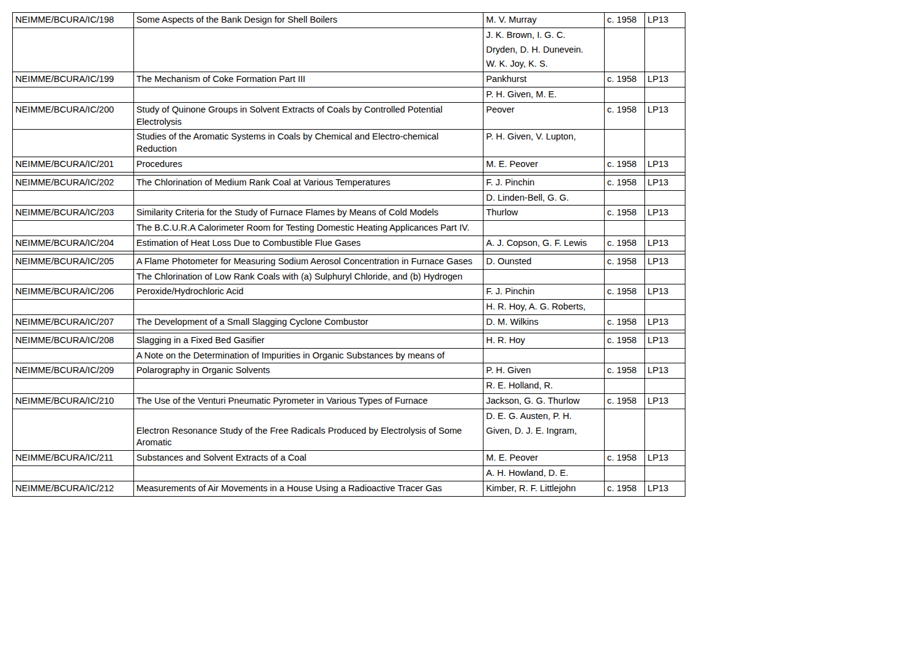| NEIMME/BCURA/IC/198 | Some Aspects of the Bank Design for Shell Boilers | M. V. Murray | c. 1958 | LP13 |
| | | J. K. Brown, I. G. C. | | |
| | | Dryden, D. H. Dunevein. | | |
| | | W. K. Joy, K. S. | | |
| NEIMME/BCURA/IC/199 | The Mechanism of Coke Formation Part III | Pankhurst | c. 1958 | LP13 |
| | | P. H. Given, M. E. | | |
| NEIMME/BCURA/IC/200 | Study of Quinone Groups in Solvent Extracts of Coals by Controlled Potential Electrolysis | Peover | c. 1958 | LP13 |
| | Studies of the Aromatic Systems in Coals by Chemical and Electro-chemical Reduction | P. H. Given, V. Lupton, | | |
| NEIMME/BCURA/IC/201 | Procedures | M. E. Peover | c. 1958 | LP13 |
| NEIMME/BCURA/IC/202 | The Chlorination of Medium Rank Coal at Various Temperatures | F. J. Pinchin | c. 1958 | LP13 |
| | | D. Linden-Bell, G. G. | | |
| NEIMME/BCURA/IC/203 | Similarity Criteria for the Study of Furnace Flames by Means of Cold Models | Thurlow | c. 1958 | LP13 |
| | The B.C.U.R.A Calorimeter Room for Testing Domestic Heating Applicances Part IV. | | | |
| NEIMME/BCURA/IC/204 | Estimation of Heat Loss Due to Combustible Flue Gases | A. J. Copson, G. F. Lewis | c. 1958 | LP13 |
| NEIMME/BCURA/IC/205 | A Flame Photometer for Measuring Sodium Aerosol Concentration in Furnace Gases | D. Ounsted | c. 1958 | LP13 |
| | The Chlorination of Low Rank Coals with (a) Sulphuryl Chloride, and (b) Hydrogen | | | |
| NEIMME/BCURA/IC/206 | Peroxide/Hydrochloric Acid | F. J. Pinchin | c. 1958 | LP13 |
| | | H. R. Hoy, A. G. Roberts, | | |
| NEIMME/BCURA/IC/207 | The Development of a Small Slagging Cyclone Combustor | D. M. Wilkins | c. 1958 | LP13 |
| NEIMME/BCURA/IC/208 | Slagging in a Fixed Bed Gasifier | H. R. Hoy | c. 1958 | LP13 |
| | A Note on the Determination of Impurities in Organic Substances by means of | | | |
| NEIMME/BCURA/IC/209 | Polarography in Organic Solvents | P. H. Given | c. 1958 | LP13 |
| | | R. E. Holland, R. | | |
| NEIMME/BCURA/IC/210 | The Use of the Venturi Pneumatic Pyrometer in Various Types of Furnace | Jackson, G. G. Thurlow | c. 1958 | LP13 |
| | | D. E. G. Austen, P. H. | | |
| | Electron Resonance Study of the Free Radicals Produced by Electrolysis of Some Aromatic | Given, D. J. E. Ingram, | | |
| NEIMME/BCURA/IC/211 | Substances and Solvent Extracts of a Coal | M. E. Peover | c. 1958 | LP13 |
| | | A. H. Howland, D. E. | | |
| NEIMME/BCURA/IC/212 | Measurements of Air Movements in a House Using a Radioactive Tracer Gas | Kimber, R. F. Littlejohn | c. 1958 | LP13 |